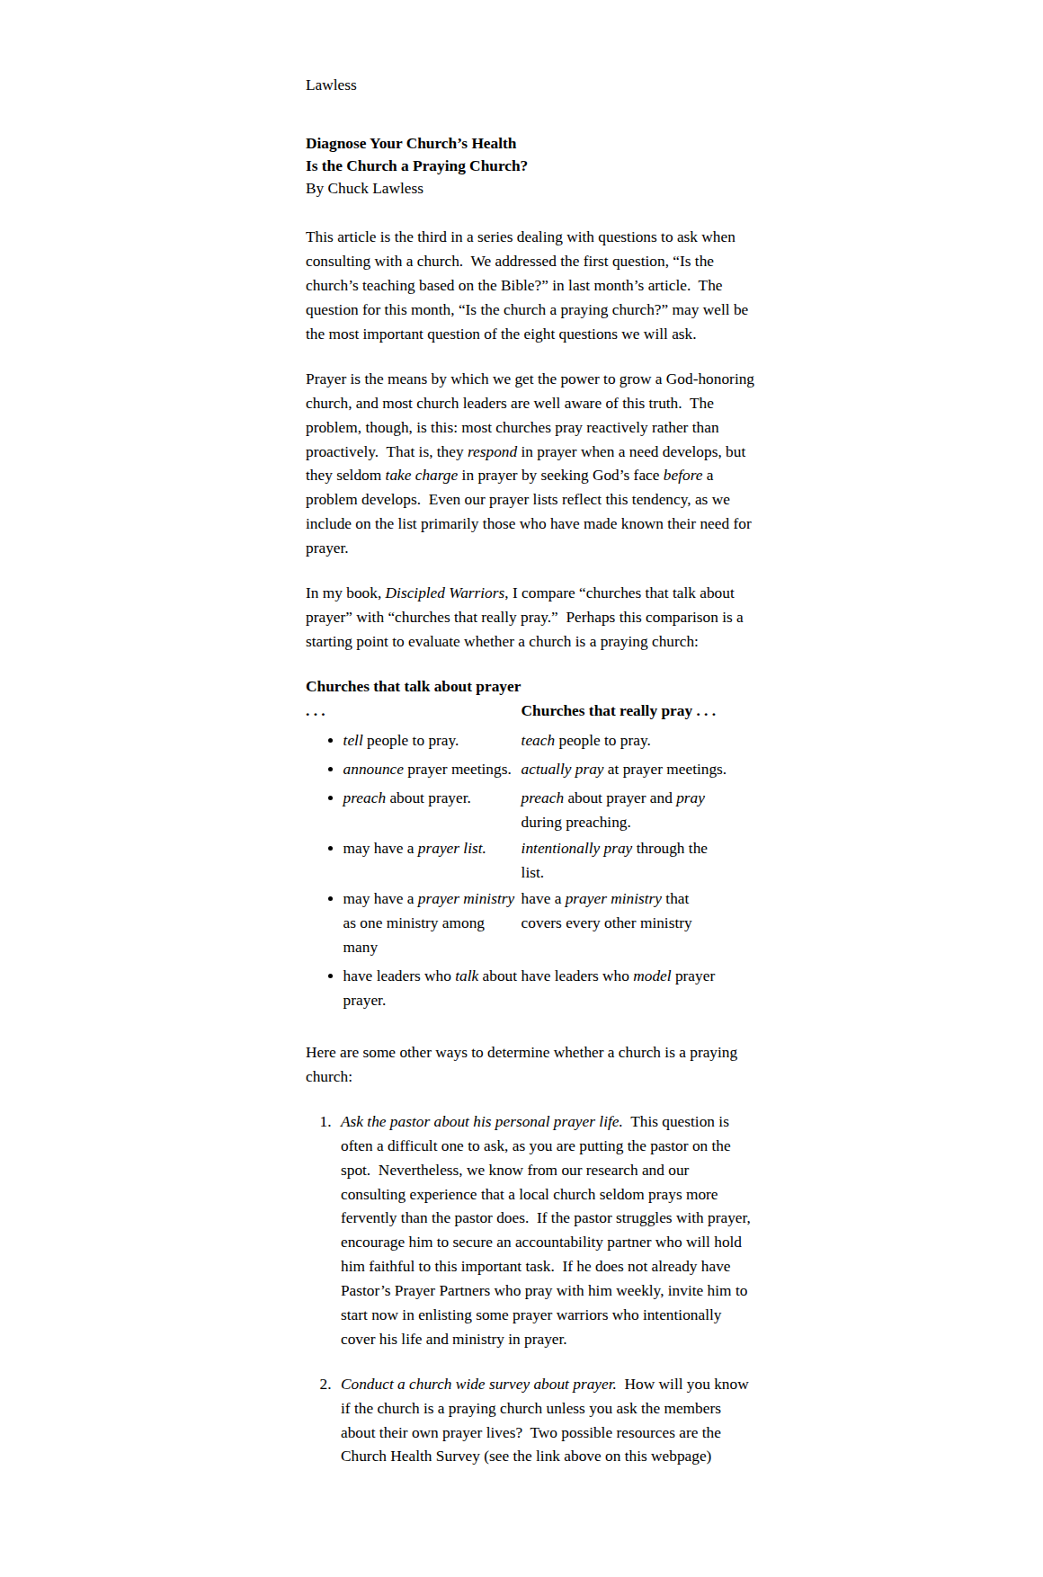Lawless
Diagnose Your Church’s Health
Is the Church a Praying Church?
By Chuck Lawless
This article is the third in a series dealing with questions to ask when consulting with a church. We addressed the first question, “Is the church’s teaching based on the Bible?” in last month’s article. The question for this month, “Is the church a praying church?” may well be the most important question of the eight questions we will ask.
Prayer is the means by which we get the power to grow a God-honoring church, and most church leaders are well aware of this truth. The problem, though, is this: most churches pray reactively rather than proactively. That is, they respond in prayer when a need develops, but they seldom take charge in prayer by seeking God’s face before a problem develops. Even our prayer lists reflect this tendency, as we include on the list primarily those who have made known their need for prayer.
In my book, Discipled Warriors, I compare “churches that talk about prayer” with “churches that really pray.” Perhaps this comparison is a starting point to evaluate whether a church is a praying church:
| Churches that talk about prayer . . . | Churches that really pray . . . |
| --- | --- |
| tell people to pray. | teach people to pray. |
| announce prayer meetings. | actually pray at prayer meetings. |
| preach about prayer. | preach about prayer and pray during preaching. |
| may have a prayer list. | intentionally pray through the list. |
| may have a prayer ministry as one ministry among many | have a prayer ministry that covers every other ministry |
| have leaders who talk about prayer. | have leaders who model prayer |
Here are some other ways to determine whether a church is a praying church:
Ask the pastor about his personal prayer life. This question is often a difficult one to ask, as you are putting the pastor on the spot. Nevertheless, we know from our research and our consulting experience that a local church seldom prays more fervently than the pastor does. If the pastor struggles with prayer, encourage him to secure an accountability partner who will hold him faithful to this important task. If he does not already have Pastor’s Prayer Partners who pray with him weekly, invite him to start now in enlisting some prayer warriors who intentionally cover his life and ministry in prayer.
Conduct a church wide survey about prayer. How will you know if the church is a praying church unless you ask the members about their own prayer lives? Two possible resources are the Church Health Survey (see the link above on this webpage)